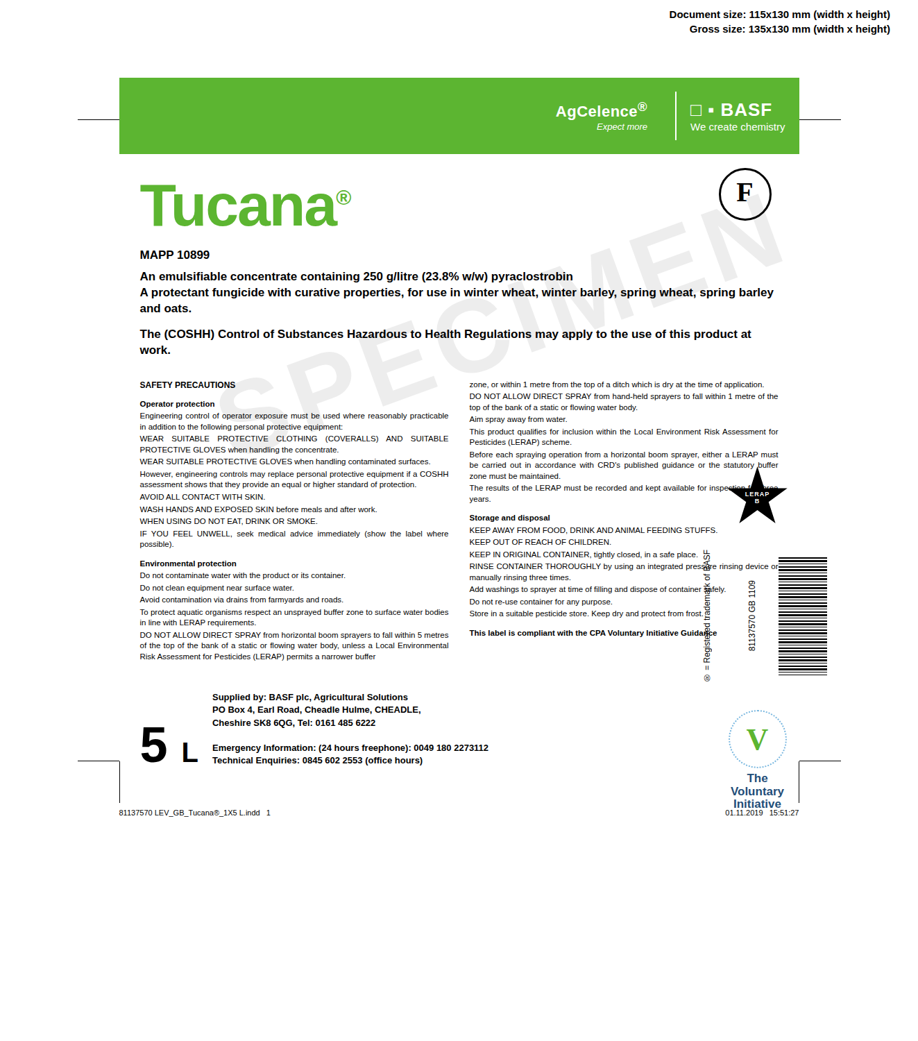Document size: 115x130 mm (width x height)
Gross size: 135x130 mm (width x height)
SPECIMEN
AgCelence®
Expect more
□ ▪ BASF
We create chemistry
Tucana®
F
MAPP 10899
An emulsifiable concentrate containing 250 g/litre (23.8% w/w) pyraclostrobin
A protectant fungicide with curative properties, for use in winter wheat, winter barley, spring wheat, spring barley and oats.
The (COSHH) Control of Substances Hazardous to Health Regulations may apply to the use of this product at work.
SAFETY PRECAUTIONS
Operator protection
Engineering control of operator exposure must be used where reasonably practicable in addition to the following personal protective equipment:
WEAR SUITABLE PROTECTIVE CLOTHING (COVERALLS) AND SUITABLE PROTECTIVE GLOVES when handling the concentrate.
WEAR SUITABLE PROTECTIVE GLOVES when handling contaminated surfaces.
However, engineering controls may replace personal protective equipment if a COSHH assessment shows that they provide an equal or higher standard of protection.
AVOID ALL CONTACT WITH SKIN.
WASH HANDS AND EXPOSED SKIN before meals and after work.
WHEN USING DO NOT EAT, DRINK OR SMOKE.
IF YOU FEEL UNWELL, seek medical advice immediately (show the label where possible).
Environmental protection
Do not contaminate water with the product or its container.
Do not clean equipment near surface water.
Avoid contamination via drains from farmyards and roads.
To protect aquatic organisms respect an unsprayed buffer zone to surface water bodies in line with LERAP requirements.
DO NOT ALLOW DIRECT SPRAY from horizontal boom sprayers to fall within 5 metres of the top of the bank of a static or flowing water body, unless a Local Environmental Risk Assessment for Pesticides (LERAP) permits a narrower buffer
zone, or within 1 metre from the top of a ditch which is dry at the time of application.
DO NOT ALLOW DIRECT SPRAY from hand-held sprayers to fall within 1 metre of the top of the bank of a static or flowing water body.
Aim spray away from water.
This product qualifies for inclusion within the Local Environment Risk Assessment for Pesticides (LERAP) scheme.
Before each spraying operation from a horizontal boom sprayer, either a LERAP must be carried out in accordance with CRD's published guidance or the statutory buffer zone must be maintained.
The results of the LERAP must be recorded and kept available for inspection for three years.
Storage and disposal
KEEP AWAY FROM FOOD, DRINK AND ANIMAL FEEDING STUFFS.
KEEP OUT OF REACH OF CHILDREN.
KEEP IN ORIGINAL CONTAINER, tightly closed, in a safe place.
RINSE CONTAINER THOROUGHLY by using an integrated pressure rinsing device or manually rinsing three times.
Add washings to sprayer at time of filling and dispose of container safely.
Do not re-use container for any purpose.
Store in a suitable pesticide store. Keep dry and protect from frost.
This label is compliant with the CPA Voluntary Initiative Guidance
5 L
Supplied by: BASF plc, Agricultural Solutions
PO Box 4, Earl Road, Cheadle Hulme, CHEADLE,
Cheshire SK8 6QG, Tel: 0161 485 6222
Emergency Information: (24 hours freephone): 0049 180 2273112
Technical Enquiries: 0845 602 2553 (office hours)
LERAP
B
® = Registered trademark of BASF
81137570 GB 1109
V
The
Voluntary
Initiative
81137570 LEV_GB_Tucana®_1X5 L.indd 1
01.11.2019 15:51:27